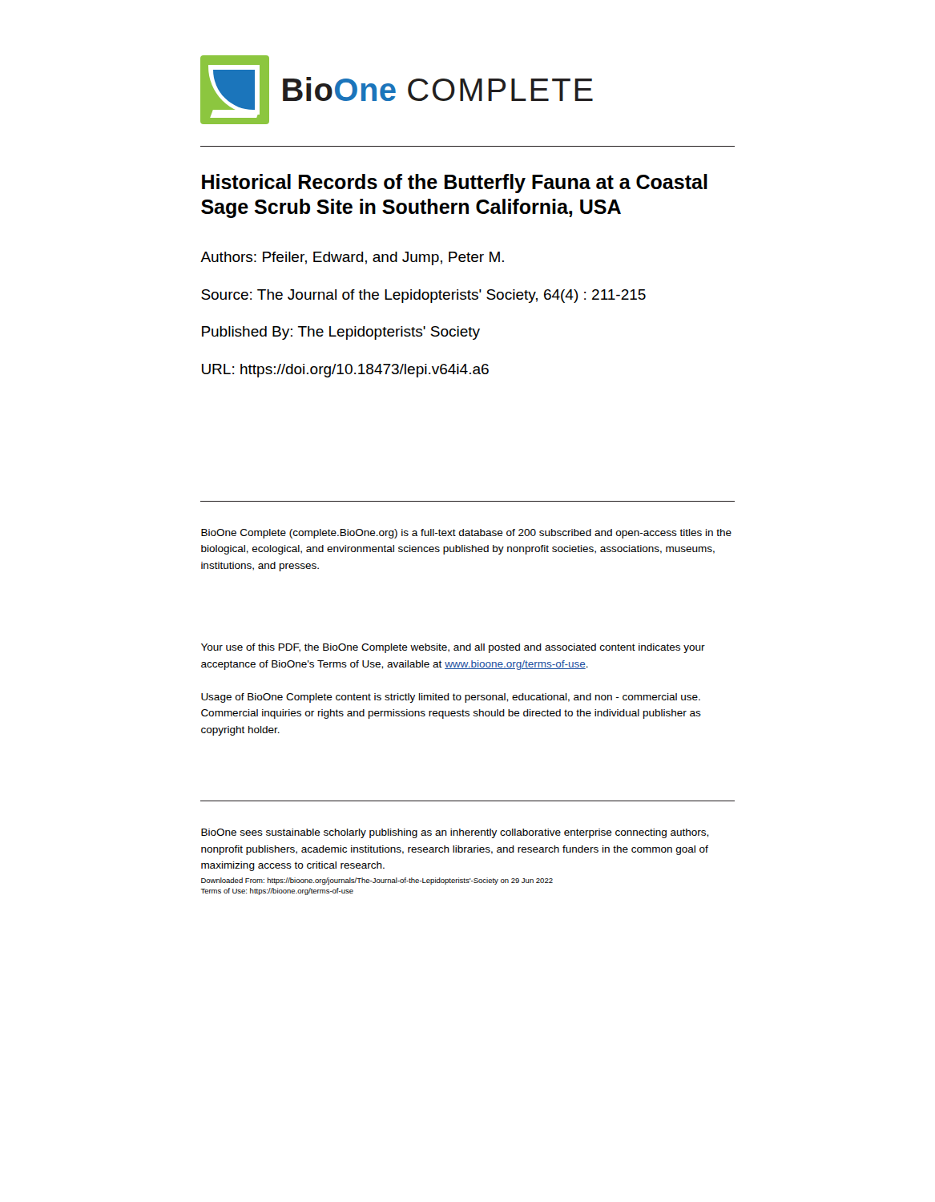Bio One COMPLETE
Historical Records of the Butterfly Fauna at a Coastal Sage Scrub Site in Southern California, USA
Authors: Pfeiler, Edward, and Jump, Peter M.
Source: The Journal of the Lepidopterists' Society, 64(4) : 211-215
Published By: The Lepidopterists' Society
URL: https://doi.org/10.18473/lepi.v64i4.a6
BioOne Complete (complete.BioOne.org) is a full-text database of 200 subscribed and open-access titles in the biological, ecological, and environmental sciences published by nonprofit societies, associations, museums, institutions, and presses.
Your use of this PDF, the BioOne Complete website, and all posted and associated content indicates your acceptance of BioOne's Terms of Use, available at www.bioone.org/terms-of-use.
Usage of BioOne Complete content is strictly limited to personal, educational, and non - commercial use. Commercial inquiries or rights and permissions requests should be directed to the individual publisher as copyright holder.
BioOne sees sustainable scholarly publishing as an inherently collaborative enterprise connecting authors, nonprofit publishers, academic institutions, research libraries, and research funders in the common goal of maximizing access to critical research.
Downloaded From: https://bioone.org/journals/The-Journal-of-the-Lepidopterists'-Society on 29 Jun 2022
Terms of Use: https://bioone.org/terms-of-use